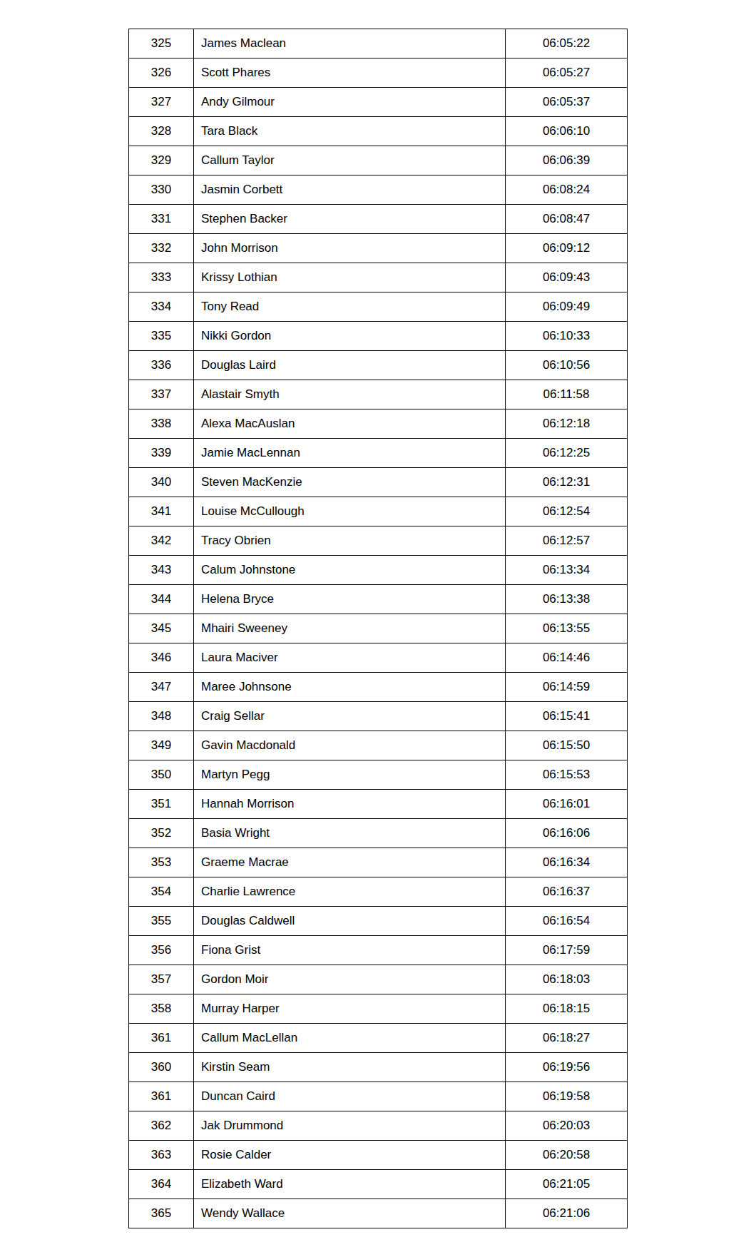| 325 | James Maclean | 06:05:22 |
| 326 | Scott Phares | 06:05:27 |
| 327 | Andy Gilmour | 06:05:37 |
| 328 | Tara Black | 06:06:10 |
| 329 | Callum Taylor | 06:06:39 |
| 330 | Jasmin Corbett | 06:08:24 |
| 331 | Stephen Backer | 06:08:47 |
| 332 | John Morrison | 06:09:12 |
| 333 | Krissy Lothian | 06:09:43 |
| 334 | Tony Read | 06:09:49 |
| 335 | Nikki Gordon | 06:10:33 |
| 336 | Douglas Laird | 06:10:56 |
| 337 | Alastair Smyth | 06:11:58 |
| 338 | Alexa MacAuslan | 06:12:18 |
| 339 | Jamie MacLennan | 06:12:25 |
| 340 | Steven MacKenzie | 06:12:31 |
| 341 | Louise McCullough | 06:12:54 |
| 342 | Tracy Obrien | 06:12:57 |
| 343 | Calum Johnstone | 06:13:34 |
| 344 | Helena Bryce | 06:13:38 |
| 345 | Mhairi Sweeney | 06:13:55 |
| 346 | Laura Maciver | 06:14:46 |
| 347 | Maree Johnsone | 06:14:59 |
| 348 | Craig Sellar | 06:15:41 |
| 349 | Gavin Macdonald | 06:15:50 |
| 350 | Martyn Pegg | 06:15:53 |
| 351 | Hannah Morrison | 06:16:01 |
| 352 | Basia Wright | 06:16:06 |
| 353 | Graeme Macrae | 06:16:34 |
| 354 | Charlie Lawrence | 06:16:37 |
| 355 | Douglas Caldwell | 06:16:54 |
| 356 | Fiona Grist | 06:17:59 |
| 357 | Gordon Moir | 06:18:03 |
| 358 | Murray Harper | 06:18:15 |
| 361 | Callum MacLellan | 06:18:27 |
| 360 | Kirstin Seam | 06:19:56 |
| 361 | Duncan Caird | 06:19:58 |
| 362 | Jak Drummond | 06:20:03 |
| 363 | Rosie Calder | 06:20:58 |
| 364 | Elizabeth Ward | 06:21:05 |
| 365 | Wendy Wallace | 06:21:06 |